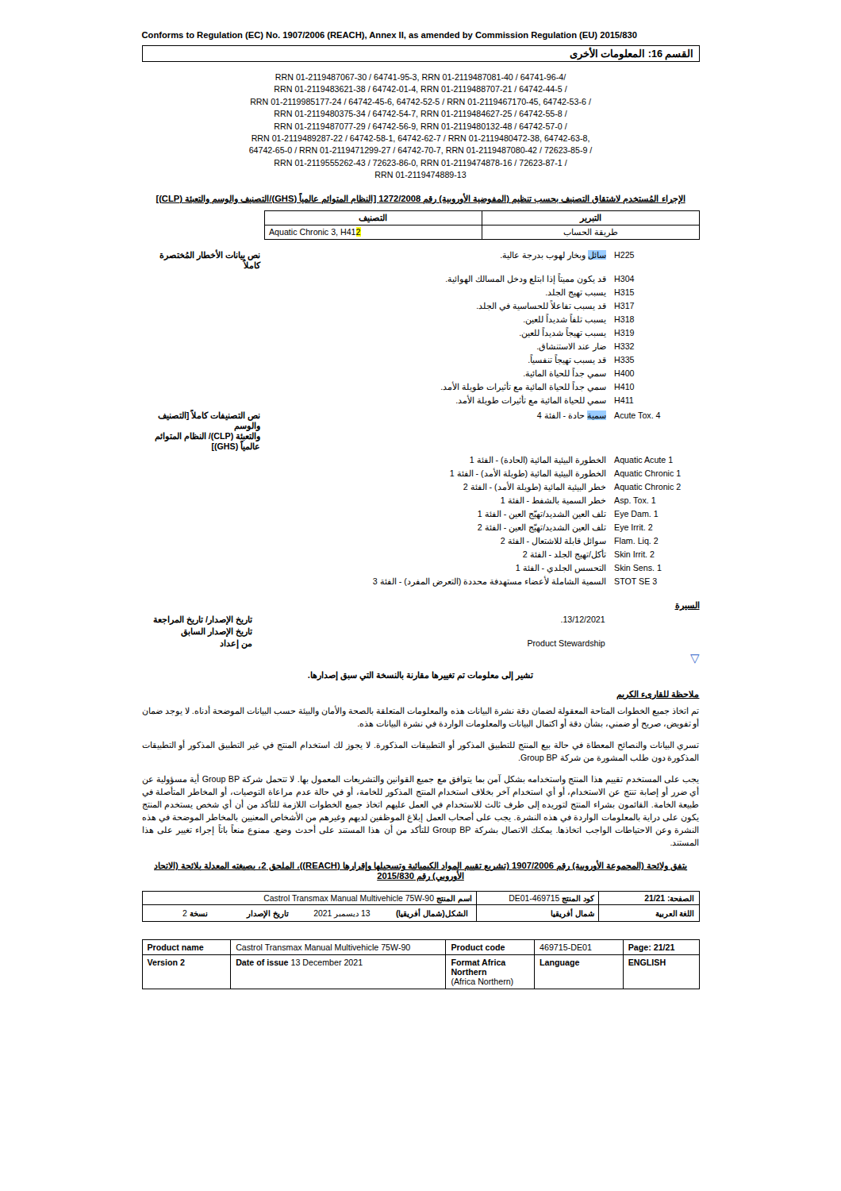Conforms to Regulation (EC) No. 1907/2006 (REACH), Annex II, as amended by Commission Regulation (EU) 2015/830
القسم 16: المعلومات الأخرى
RRN 01-2119487067-30 / 64741-95-3, RRN 01-2119487081-40 / 64741-96-4/
RRN 01-2119483621-38 / 64742-01-4, RRN 01-2119488707-21 / 64742-44-5 /
RRN 01-2119985177-24 / 64742-45-6, 64742-52-5 / RRN 01-2119467170-45, 64742-53-6 /
RRN 01-2119480375-34 / 64742-54-7, RRN 01-2119484627-25 / 64742-55-8 /
RRN 01-2119487077-29 / 64742-56-9, RRN 01-2119480132-48 / 64742-57-0 /
RRN 01-2119489287-22 / 64742-58-1, 64742-62-7 / RRN 01-2119480472-38, 64742-63-8,
64742-65-0 / RRN 01-2119471299-27 / 64742-70-7, RRN 01-2119487080-42 / 72623-85-9 /
RRN 01-2119555262-43 / 72623-86-0, RRN 01-2119474878-16 / 72623-87-1 /
RRN 01-2119474889-13
الإجراء المُستخدم لاشتقاق التصنيف بحسب تنظيم (المفوضية الأوروبية) رقم 1272/2008 [النظام المتوائم عالمياً (GHS)/التصنيف والوسم والتعبئة (CLP)]
| التبرير | التصنيف | |
| طريقة الحساب | Aquatic Chronic 3, H41 2 | |
| H225 | سائل وبخار لهوب بدرجة عالية. | نص بيانات الأخطار المُختصرة كاملاً |
| H304 | قد يكون مميتاً إذا ابتلع ودخل المسالك الهوائية. | |
| H315 | يسبب تهيج الجلد. | |
| H317 | قد يسبب تفاعلاً للحساسية في الجلد. | |
| H318 | يسبب تلفاً شديداً للعين. | |
| H319 | يسبب تهيجاً شديداً للعين. | |
| H332 | ضار عند الاستنشاق. | |
| H335 | قد يسبب تهيجاً تنفسياً. | |
| H400 | سمي جداً للحياة المائية. | |
| H410 | سمي جداً للحياة المائية مع تأثيرات طويلة الأمد. | |
| H411 | سمي للحياة المائية مع تأثيرات طويلة الأمد. | |
| Acute Tox. 4 | سمية حادة - الفئة 4 | نص التصنيفات كاملاً [التصنيف والوسم والتعبئة (CLP)/ النظام المتوائم عالمياً (GHS)] |
| Aquatic Acute 1 | الخطورة البيئية المائية (الحادة) - الفئة 1 | |
| Aquatic Chronic 1 | الخطورة البيئية المائية (طويلة الأمد) - الفئة 1 | |
| Aquatic Chronic 2 | خطر البيئية المائية (طويلة الأمد) - الفئة 2 | |
| Asp. Tox. 1 | خطر السمية بالشفط - الفئة 1 | |
| Eye Dam. 1 | تلف العين الشديد/تهيّج العين - الفئة 1 | |
| Eye Irrit. 2 | تلف العين الشديد/تهيّج العين - الفئة 2 | |
| Flam. Liq. 2 | سوائل قابلة للاشتعال - الفئة 2 | |
| Skin Irrit. 2 | تأكل/تهيج الجلد - الفئة 2 | |
| Skin Sens. 1 | التحسس الجلدي - الفئة 1 | |
| STOT SE 3 | السمية الشاملة لأعضاء مستهدفة محددة (التعرض المفرد) - الفئة 3 | |
السيرة
| | 13/12/2021. | تاريخ الإصدار/ تاريخ المراجعة |
| | | تاريخ الإصدار السابق |
| | Product Stewardship | من إعداد |
▽
تشير إلى معلومات تم تغييرها مقارنة بالنسخة التي سبق إصدارها.
ملاحظة للقارىء الكريم
تم اتخاذ جميع الخطوات المتاحة المعقولة لضمان دقة نشرة البيانات هذه والمعلومات المتعلقة بالصحة والأمان والبيئة حسب البيانات الموضحة أدناه. لا يوجد ضمان أو تفويض، صريح أو ضمني، بشأن دقة أو اكتمال البيانات والمعلومات الواردة في نشرة البيانات هذه.
تسري البيانات والنصائح المعطاة في حالة بيع المنتج للتطبيق المذكور أو التطبيقات المذكورة. لا يجوز لك استخدام المنتج في غير التطبيق المذكور أو التطبيقات المذكورة دون طلب المشورة من شركة Group BP.
يجب على المستخدم تقييم هذا المنتج واستخدامه بشكل آمن بما يتوافق مع جميع القوانين والتشريعات المعمول بها. لا تتحمل شركة Group BP أية مسؤولية عن أي ضرر أو إصابة تنتج عن الاستخدام، أو أي استخدام آخر بخلاف استخدام المنتج المذكور للخامة، أو في حالة عدم مراعاة التوصيات، أو المخاطر المتأصلة في طبيعة الخامة. القائمون بشراء المنتج لتوريده إلى طرف ثالث للاستخدام في العمل عليهم اتخاذ جميع الخطوات اللازمة للتأكد من أن أي شخص يستخدم المنتج يكون على دراية بالمعلومات الواردة في هذه النشرة. يجب على أصحاب العمل إبلاغ الموظفين لديهم وغيرهم من الأشخاص المعنيين بالمخاطر الموضحة في هذه النشرة وعن الاحتياطات الواجب اتخاذها. يمكنك الاتصال بشركة Group BP للتأكد من أن هذا المستند على أحدث وضع. ممنوع منعاً باتاً إجراء تغيير على هذا المستند.
يتفق ولائحة (المجموعة الأوروبية) رقم 1907/2006 (تشريع تقييم المواد الكيميائية وتسجيلها وإقرارها (REACH))، الملحق 2، بصيغته المعدلة بلائحة (الاتحاد الأوروبي) رقم 2015/830
| الصفحة: 21/21 | كود المنتج 469715-DE01 | اسم المنتج Castrol Transmax Manual Multivehicle 75W-90 |
| اللغة العربية | شمال أفريقيا | / الشكل(شمال أفريقيا) / 13 ديسمبر 2021 / تاريخ الإصدار / نسخة 2 / |
| Product name | Castrol Transmax Manual Multivehicle 75W-90 | Product code | 469715-DE01 | Page: 21/21 |
| Version 2 | Date of issue 13 December 2021 | Format Africa Northern (Africa Northern) | Language | ENGLISH |